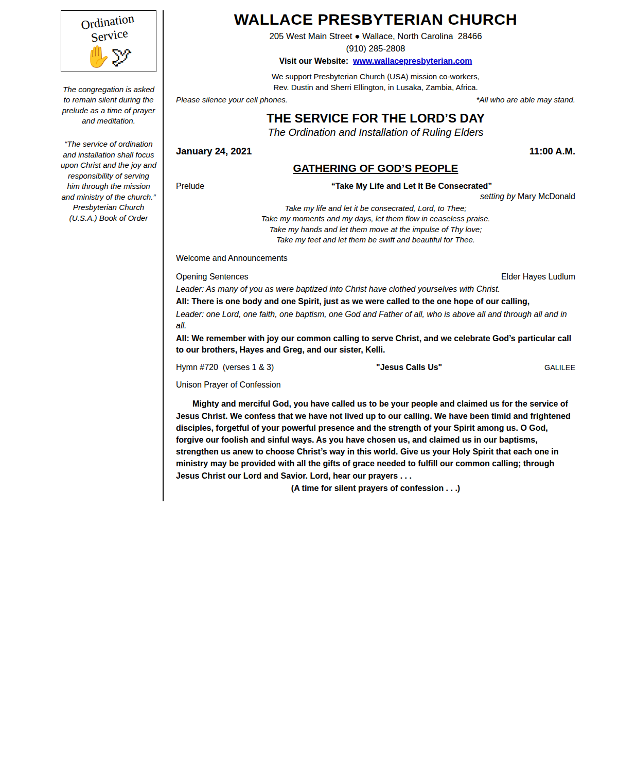Ordination Service ✋🕊
The congregation is asked to remain silent during the prelude as a time of prayer and meditation.
“The service of ordination and installation shall focus upon Christ and the joy and responsibility of serving him through the mission and ministry of the church.”
Presbyterian Church (U.S.A.) Book of Order
WALLACE PRESBYTERIAN CHURCH
205 West Main Street ● Wallace, North Carolina 28466
(910) 285-2808
Visit our Website: www.wallacepresbyterian.com
We support Presbyterian Church (USA) mission co-workers,
Rev. Dustin and Sherri Ellington, in Lusaka, Zambia, Africa.
Please silence your cell phones. *All who are able may stand.
THE SERVICE FOR THE LORD’S DAY
The Ordination and Installation of Ruling Elders
January 24, 2021 11:00 A.M.
GATHERING OF GOD’S PEOPLE
Prelude “Take My Life and Let It Be Consecrated”
setting by Mary McDonald
Take my life and let it be consecrated, Lord, to Thee;
Take my moments and my days, let them flow in ceaseless praise.
Take my hands and let them move at the impulse of Thy love;
Take my feet and let them be swift and beautiful for Thee.
Welcome and Announcements
Opening Sentences Elder Hayes Ludlum
Leader: As many of you as were baptized into Christ have clothed yourselves with Christ.
All: There is one body and one Spirit, just as we were called to the one hope of our calling,
Leader: one Lord, one faith, one baptism, one God and Father of all, who is above all and through all and in all.
All: We remember with joy our common calling to serve Christ, and we celebrate God’s particular call to our brothers, Hayes and Greg, and our sister, Kelli.
Hymn #720 (verses 1 & 3) "Jesus Calls Us" GALILEE
Unison Prayer of Confession
Mighty and merciful God, you have called us to be your people and claimed us for the service of Jesus Christ. We confess that we have not lived up to our calling. We have been timid and frightened disciples, forgetful of your powerful presence and the strength of your Spirit among us. O God, forgive our foolish and sinful ways. As you have chosen us, and claimed us in our baptisms, strengthen us anew to choose Christ’s way in this world. Give us your Holy Spirit that each one in ministry may be provided with all the gifts of grace needed to fulfill our common calling; through Jesus Christ our Lord and Savior. Lord, hear our prayers . . .
(A time for silent prayers of confession . . .)